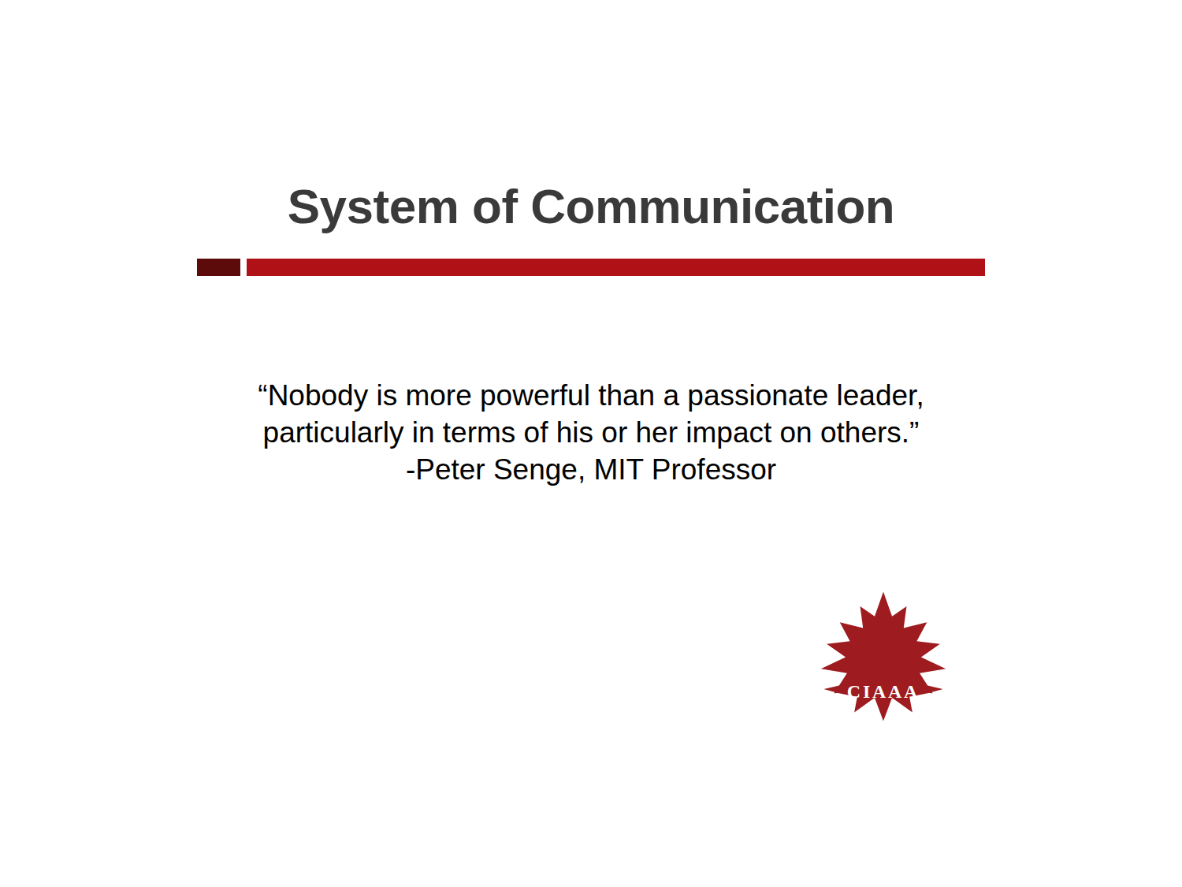System of Communication
“Nobody is more powerful than a passionate leader, particularly in terms of his or her impact on others.”
-Peter Senge, MIT Professor
CIAAA